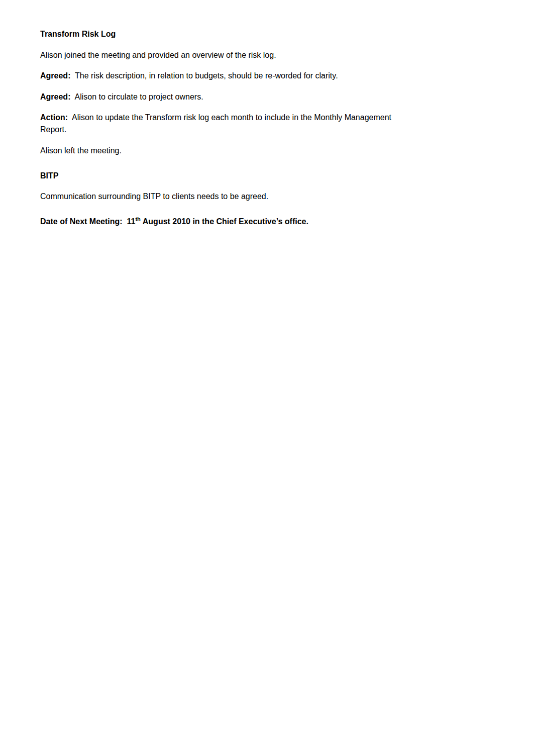Transform Risk Log
Alison joined the meeting and provided an overview of the risk log.
Agreed: The risk description, in relation to budgets, should be re-worded for clarity.
Agreed: Alison to circulate to project owners.
Action: Alison to update the Transform risk log each month to include in the Monthly Management Report.
Alison left the meeting.
BITP
Communication surrounding BITP to clients needs to be agreed.
Date of Next Meeting: 11th August 2010 in the Chief Executive’s office.